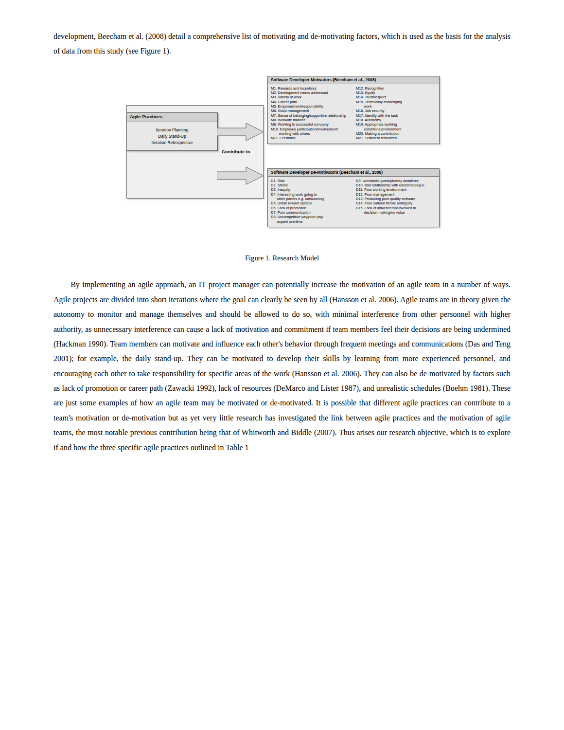development, Beecham et al. (2008) detail a comprehensive list of motivating and de-motivating factors, which is used as the basis for the analysis of data from this study (see Figure 1).
Agile Practices
Iteration Planning
Daily Stand-Up
Iteration Retrospective
Contribute to
Software Developer Motivators (Beecham et al., 2008)
M1. Rewards and incentives
M2. Development needs addressed
M3. Variety of work
M4. Career path
M5. Empowerment/responsibility
M6. Good management
M7. Sense of belonging/supportive relationship
M8. Work/life balance
M9. Working in successful company
M10. Employee participation/involvement/
working with others
M11. Feedback
M12. Recognition
M13. Equity
M14. Trust/respect
M15. Technically challenging
work
M16. Job security
M17. Identify with the task
M18. Autonomy
M19. Appropriate working
conditions/environment
M20. Making a contribution
M21. Sufficient resources
Software Developer De-Motivators (Beecham et al., 2008)
D1. Risk
D2. Stress
D3. Inequity
D4. Interesting work going to
other parties e.g. outsourcing
D5. Unfair reward system
D6. Lack of promotion
D7. Poor communication
D8. Uncompetitive pay/poor pay/
unpaid overtime
D9. Unrealistic goals/phoney deadlines
D10. Bad relationship with users/colleague
D11. Poor working environment
D12. Poor management
D13. Producing poor quality software
D14. Poor cultural fit/role ambiguity
D15. Lack of influence/not involved in
decision-making/no voice
Figure 1. Research Model
By implementing an agile approach, an IT project manager can potentially increase the motivation of an agile team in a number of ways. Agile projects are divided into short iterations where the goal can clearly be seen by all (Hansson et al. 2006). Agile teams are in theory given the autonomy to monitor and manage themselves and should be allowed to do so, with minimal interference from other personnel with higher authority, as unnecessary interference can cause a lack of motivation and commitment if team members feel their decisions are being undermined (Hackman 1990). Team members can motivate and influence each other's behavior through frequent meetings and communications (Das and Teng 2001); for example, the daily stand-up. They can be motivated to develop their skills by learning from more experienced personnel, and encouraging each other to take responsibility for specific areas of the work (Hansson et al. 2006). They can also be de-motivated by factors such as lack of promotion or career path (Zawacki 1992), lack of resources (DeMarco and Lister 1987), and unrealistic schedules (Boehm 1981). These are just some examples of how an agile team may be motivated or de-motivated. It is possible that different agile practices can contribute to a team's motivation or de-motivation but as yet very little research has investigated the link between agile practices and the motivation of agile teams, the most notable previous contribution being that of Whitworth and Biddle (2007). Thus arises our research objective, which is to explore if and how the three specific agile practices outlined in Table 1